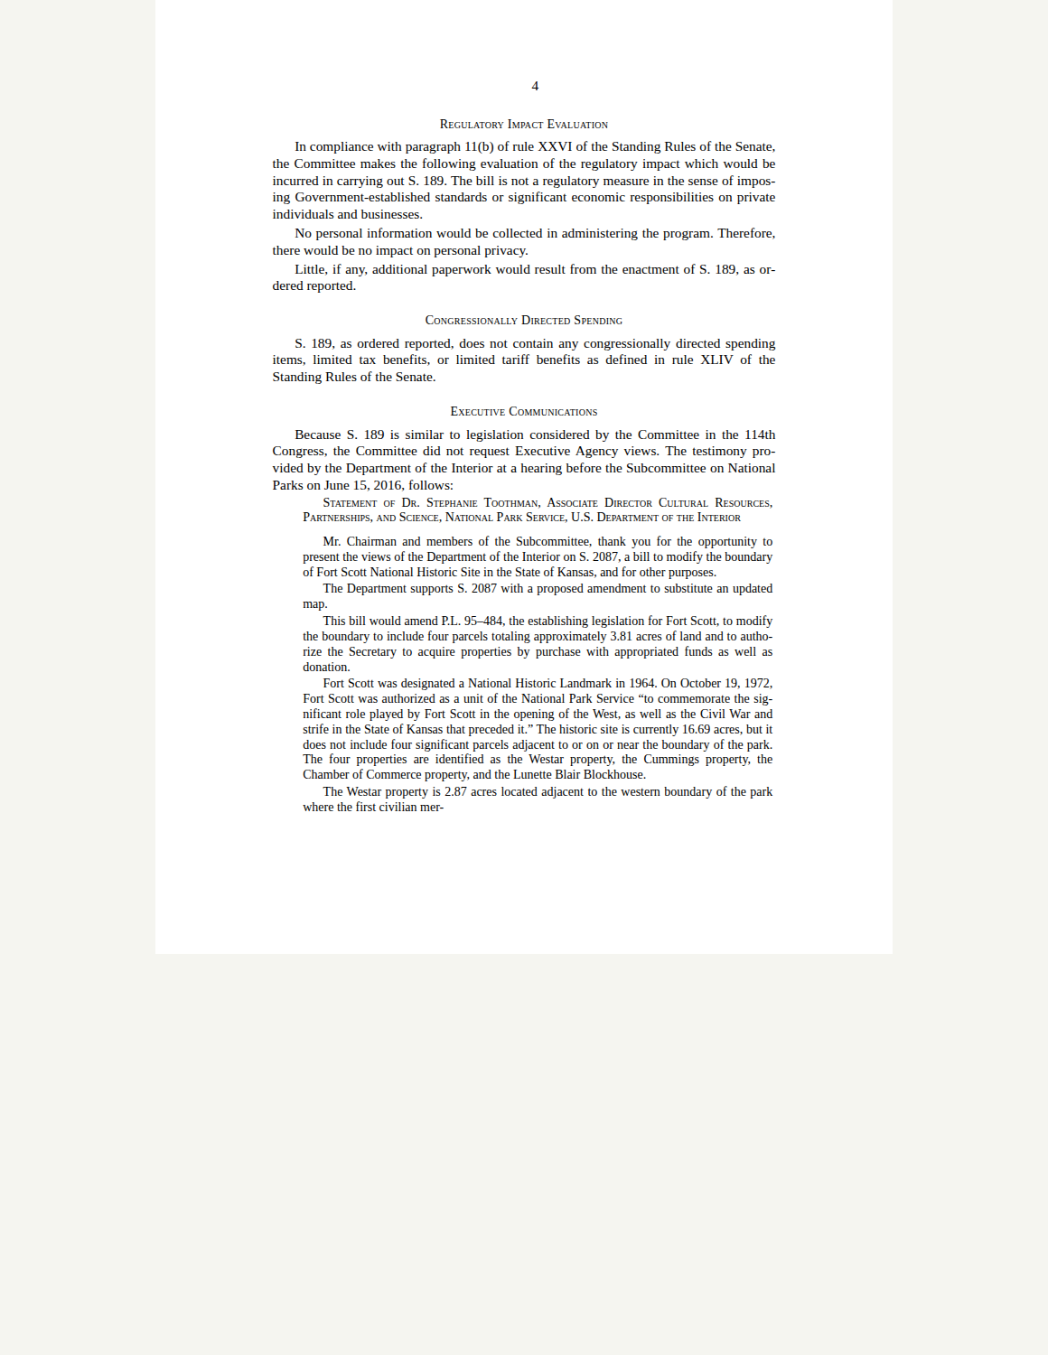4
Regulatory Impact Evaluation
In compliance with paragraph 11(b) of rule XXVI of the Standing Rules of the Senate, the Committee makes the following evaluation of the regulatory impact which would be incurred in carrying out S. 189. The bill is not a regulatory measure in the sense of imposing Government-established standards or significant economic responsibilities on private individuals and businesses.
No personal information would be collected in administering the program. Therefore, there would be no impact on personal privacy.
Little, if any, additional paperwork would result from the enactment of S. 189, as ordered reported.
Congressionally Directed Spending
S. 189, as ordered reported, does not contain any congressionally directed spending items, limited tax benefits, or limited tariff benefits as defined in rule XLIV of the Standing Rules of the Senate.
Executive Communications
Because S. 189 is similar to legislation considered by the Committee in the 114th Congress, the Committee did not request Executive Agency views. The testimony provided by the Department of the Interior at a hearing before the Subcommittee on National Parks on June 15, 2016, follows:
Statement of Dr. Stephanie Toothman, Associate Director Cultural Resources, Partnerships, and Science, National Park Service, U.S. Department of the Interior
Mr. Chairman and members of the Subcommittee, thank you for the opportunity to present the views of the Department of the Interior on S. 2087, a bill to modify the boundary of Fort Scott National Historic Site in the State of Kansas, and for other purposes.
The Department supports S. 2087 with a proposed amendment to substitute an updated map.
This bill would amend P.L. 95–484, the establishing legislation for Fort Scott, to modify the boundary to include four parcels totaling approximately 3.81 acres of land and to authorize the Secretary to acquire properties by purchase with appropriated funds as well as donation.
Fort Scott was designated a National Historic Landmark in 1964. On October 19, 1972, Fort Scott was authorized as a unit of the National Park Service “to commemorate the significant role played by Fort Scott in the opening of the West, as well as the Civil War and strife in the State of Kansas that preceded it.” The historic site is currently 16.69 acres, but it does not include four significant parcels adjacent to or on or near the boundary of the park. The four properties are identified as the Westar property, the Cummings property, the Chamber of Commerce property, and the Lunette Blair Blockhouse.
The Westar property is 2.87 acres located adjacent to the western boundary of the park where the first civilian mer-